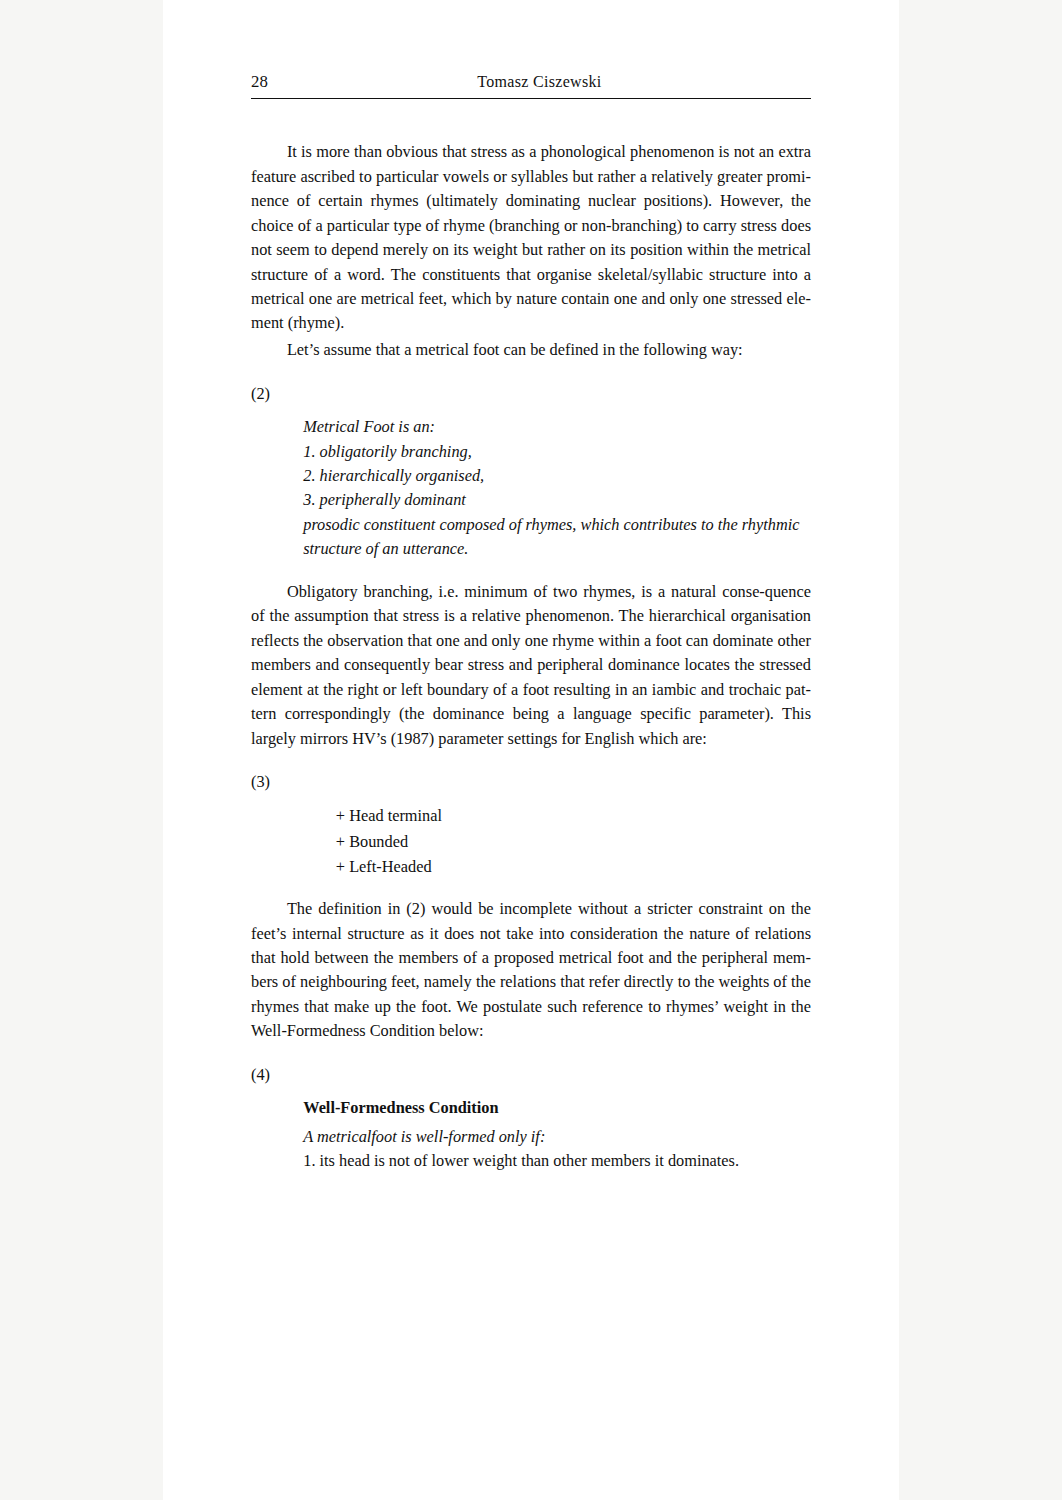28 Tomasz Ciszewski
It is more than obvious that stress as a phonological phenomenon is not an extra feature ascribed to particular vowels or syllables but rather a relatively greater prominence of certain rhymes (ultimately dominating nuclear positions). However, the choice of a particular type of rhyme (branching or non-branching) to carry stress does not seem to depend merely on its weight but rather on its position within the metrical structure of a word. The constituents that organise skeletal/syllabic structure into a metrical one are metrical feet, which by nature contain one and only one stressed element (rhyme).
Let’s assume that a metrical foot can be defined in the following way:
(2)
Metrical Foot is an: 1. obligatorily branching, 2. hierarchically organised, 3. peripherally dominant prosodic constituent composed of rhymes, which contributes to the rhythmic structure of an utterance.
Obligatory branching, i.e. minimum of two rhymes, is a natural conse-quence of the assumption that stress is a relative phenomenon. The hierarchical organisation reflects the observation that one and only one rhyme within a foot can dominate other members and consequently bear stress and peripheral dominance locates the stressed element at the right or left boundary of a foot resulting in an iambic and trochaic pattern correspondingly (the dominance being a language specific parameter). This largely mirrors HV’s (1987) parameter settings for English which are:
(3)
+ Head terminal + Bounded + Left-Headed
The definition in (2) would be incomplete without a stricter constraint on the feet’s internal structure as it does not take into consideration the nature of relations that hold between the members of a proposed metrical foot and the peripheral members of neighbouring feet, namely the relations that refer directly to the weights of the rhymes that make up the foot. We postulate such reference to rhymes’ weight in the Well-Formedness Condition below:
(4)
Well-Formedness Condition A metricalfoot is well-formed only if: 1. its head is not of lower weight than other members it dominates.